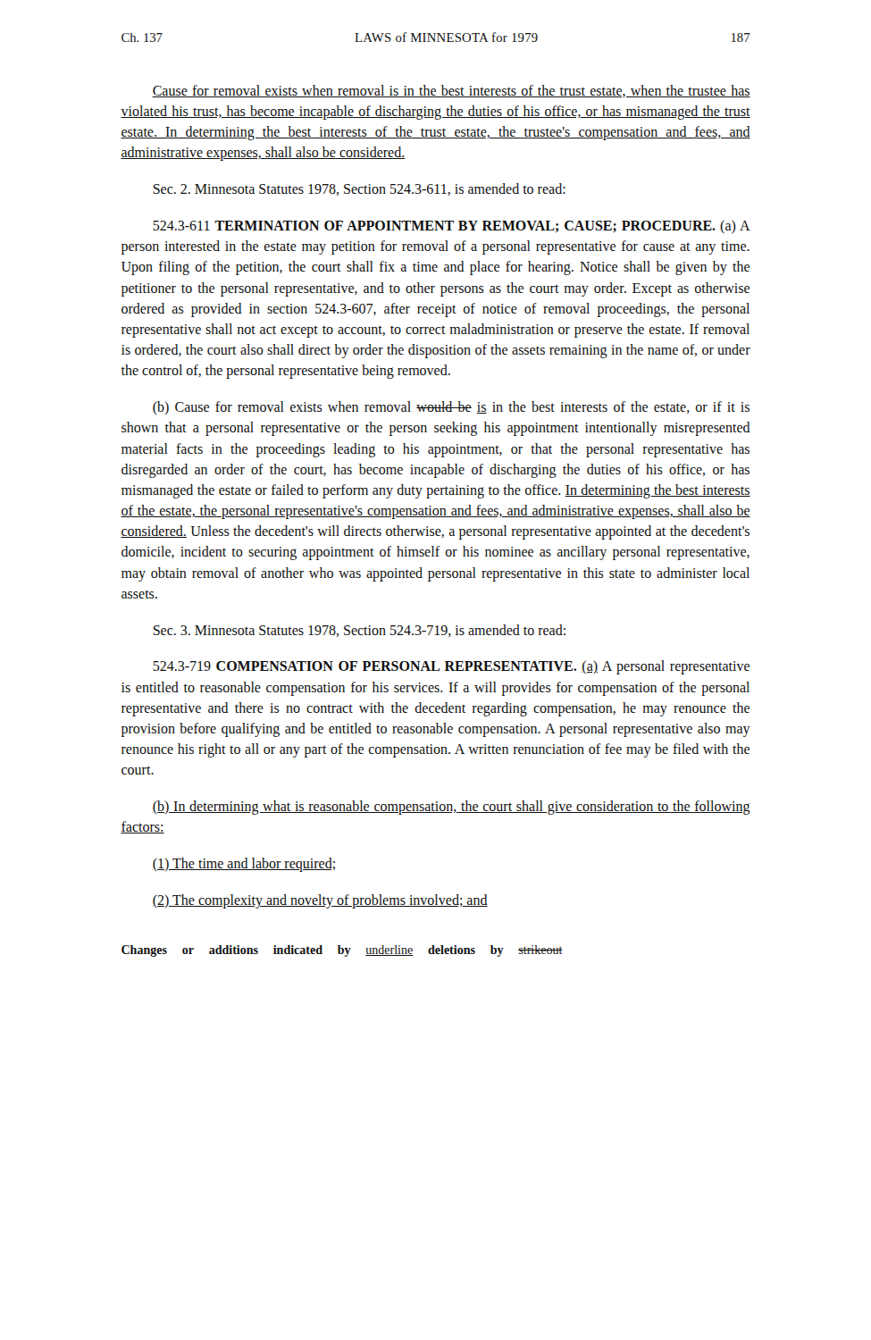Ch. 137 LAWS of MINNESOTA for 1979 187
Cause for removal exists when removal is in the best interests of the trust estate, when the trustee has violated his trust, has become incapable of discharging the duties of his office, or has mismanaged the trust estate. In determining the best interests of the trust estate, the trustee's compensation and fees, and administrative expenses, shall also be considered.
Sec. 2. Minnesota Statutes 1978, Section 524.3-611, is amended to read:
524.3-611 TERMINATION OF APPOINTMENT BY REMOVAL; CAUSE; PROCEDURE. (a) A person interested in the estate may petition for removal of a personal representative for cause at any time. Upon filing of the petition, the court shall fix a time and place for hearing. Notice shall be given by the petitioner to the personal representative, and to other persons as the court may order. Except as otherwise ordered as provided in section 524.3-607, after receipt of notice of removal proceedings, the personal representative shall not act except to account, to correct maladministration or preserve the estate. If removal is ordered, the court also shall direct by order the disposition of the assets remaining in the name of, or under the control of, the personal representative being removed.
(b) Cause for removal exists when removal would be is in the best interests of the estate, or if it is shown that a personal representative or the person seeking his appointment intentionally misrepresented material facts in the proceedings leading to his appointment, or that the personal representative has disregarded an order of the court, has become incapable of discharging the duties of his office, or has mismanaged the estate or failed to perform any duty pertaining to the office. In determining the best interests of the estate, the personal representative's compensation and fees, and administrative expenses, shall also be considered. Unless the decedent's will directs otherwise, a personal representative appointed at the decedent's domicile, incident to securing appointment of himself or his nominee as ancillary personal representative, may obtain removal of another who was appointed personal representative in this state to administer local assets.
Sec. 3. Minnesota Statutes 1978, Section 524.3-719, is amended to read:
524.3-719 COMPENSATION OF PERSONAL REPRESENTATIVE. (a) A personal representative is entitled to reasonable compensation for his services. If a will provides for compensation of the personal representative and there is no contract with the decedent regarding compensation, he may renounce the provision before qualifying and be entitled to reasonable compensation. A personal representative also may renounce his right to all or any part of the compensation. A written renunciation of fee may be filed with the court.
(b) In determining what is reasonable compensation, the court shall give consideration to the following factors:
(1) The time and labor required;
(2) The complexity and novelty of problems involved; and
Changes or additions indicated by underline deletions by strikeout